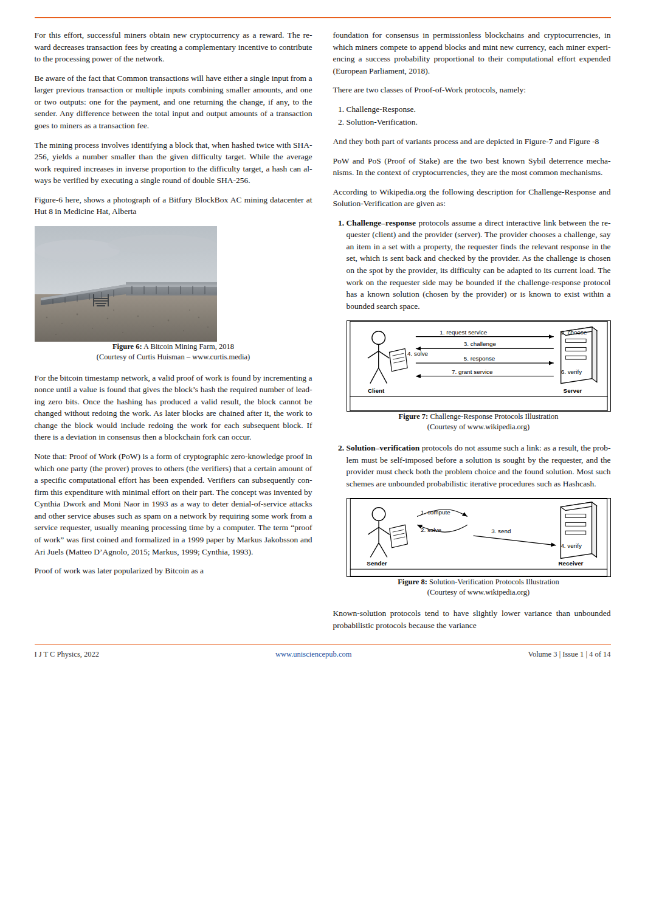For this effort, successful miners obtain new cryptocurrency as a reward. The reward decreases transaction fees by creating a complementary incentive to contribute to the processing power of the network.
Be aware of the fact that Common transactions will have either a single input from a larger previous transaction or multiple inputs combining smaller amounts, and one or two outputs: one for the payment, and one returning the change, if any, to the sender. Any difference between the total input and output amounts of a transaction goes to miners as a transaction fee.
The mining process involves identifying a block that, when hashed twice with SHA-256, yields a number smaller than the given difficulty target. While the average work required increases in inverse proportion to the difficulty target, a hash can always be verified by executing a single round of double SHA-256.
Figure-6 here, shows a photograph of a Bitfury BlockBox AC mining datacenter at Hut 8 in Medicine Hat, Alberta
Figure 6: A Bitcoin Mining Farm, 2018
(Courtesy of Curtis Huisman – www.curtis.media)
For the bitcoin timestamp network, a valid proof of work is found by incrementing a nonce until a value is found that gives the block’s hash the required number of leading zero bits. Once the hashing has produced a valid result, the block cannot be changed without redoing the work. As later blocks are chained after it, the work to change the block would include redoing the work for each subsequent block. If there is a deviation in consensus then a blockchain fork can occur.
Note that: Proof of Work (PoW) is a form of cryptographic zero-knowledge proof in which one party (the prover) proves to others (the verifiers) that a certain amount of a specific computational effort has been expended. Verifiers can subsequently confirm this expenditure with minimal effort on their part. The concept was invented by Cynthia Dwork and Moni Naor in 1993 as a way to deter denial-of-service attacks and other service abuses such as spam on a network by requiring some work from a service requester, usually meaning processing time by a computer. The term “proof of work” was first coined and formalized in a 1999 paper by Markus Jakobsson and Ari Juels (Matteo D’Agnolo, 2015; Markus, 1999; Cynthia, 1993).
Proof of work was later popularized by Bitcoin as a
foundation for consensus in permissionless blockchains and cryptocurrencies, in which miners compete to append blocks and mint new currency, each miner experiencing a success probability proportional to their computational effort expended (European Parliament, 2018).
There are two classes of Proof-of-Work protocols, namely:
Challenge-Response.
Solution-Verification.
And they both part of variants process and are depicted in Figure-7 and Figure -8
PoW and PoS (Proof of Stake) are the two best known Sybil deterrence mechanisms. In the context of cryptocurrencies, they are the most common mechanisms.
According to Wikipedia.org the following description for Challenge-Response and Solution-Verification are given as:
Challenge–response protocols assume a direct interactive link between the requester (client) and the provider (server). The provider chooses a challenge, say an item in a set with a property, the requester finds the relevant response in the set, which is sent back and checked by the provider. As the challenge is chosen on the spot by the provider, its difficulty can be adapted to its current load. The work on the requester side may be bounded if the challenge-response protocol has a known solution (chosen by the provider) or is known to exist within a bounded search space.
1. request service 2. choose 3. challenge 4. solve 5. response 7. grant service 6. verify Client Server
Figure 7: Challenge-Response Protocols Illustration
(Courtesy of www.wikipedia.org)
Solution–verification protocols do not assume such a link: as a result, the problem must be self-imposed before a solution is sought by the requester, and the provider must check both the problem choice and the found solution. Most such schemes are unbounded probabilistic iterative procedures such as Hashcash.
1. compute 2. solve 3. send 4. verify Sender Receiver
Figure 8: Solution-Verification Protocols Illustration
(Courtesy of www.wikipedia.org)
Known-solution protocols tend to have slightly lower variance than unbounded probabilistic protocols because the variance
I J T C Physics, 2022
www.unisciencepub.com
Volume 3 | Issue 1 | 4 of 14